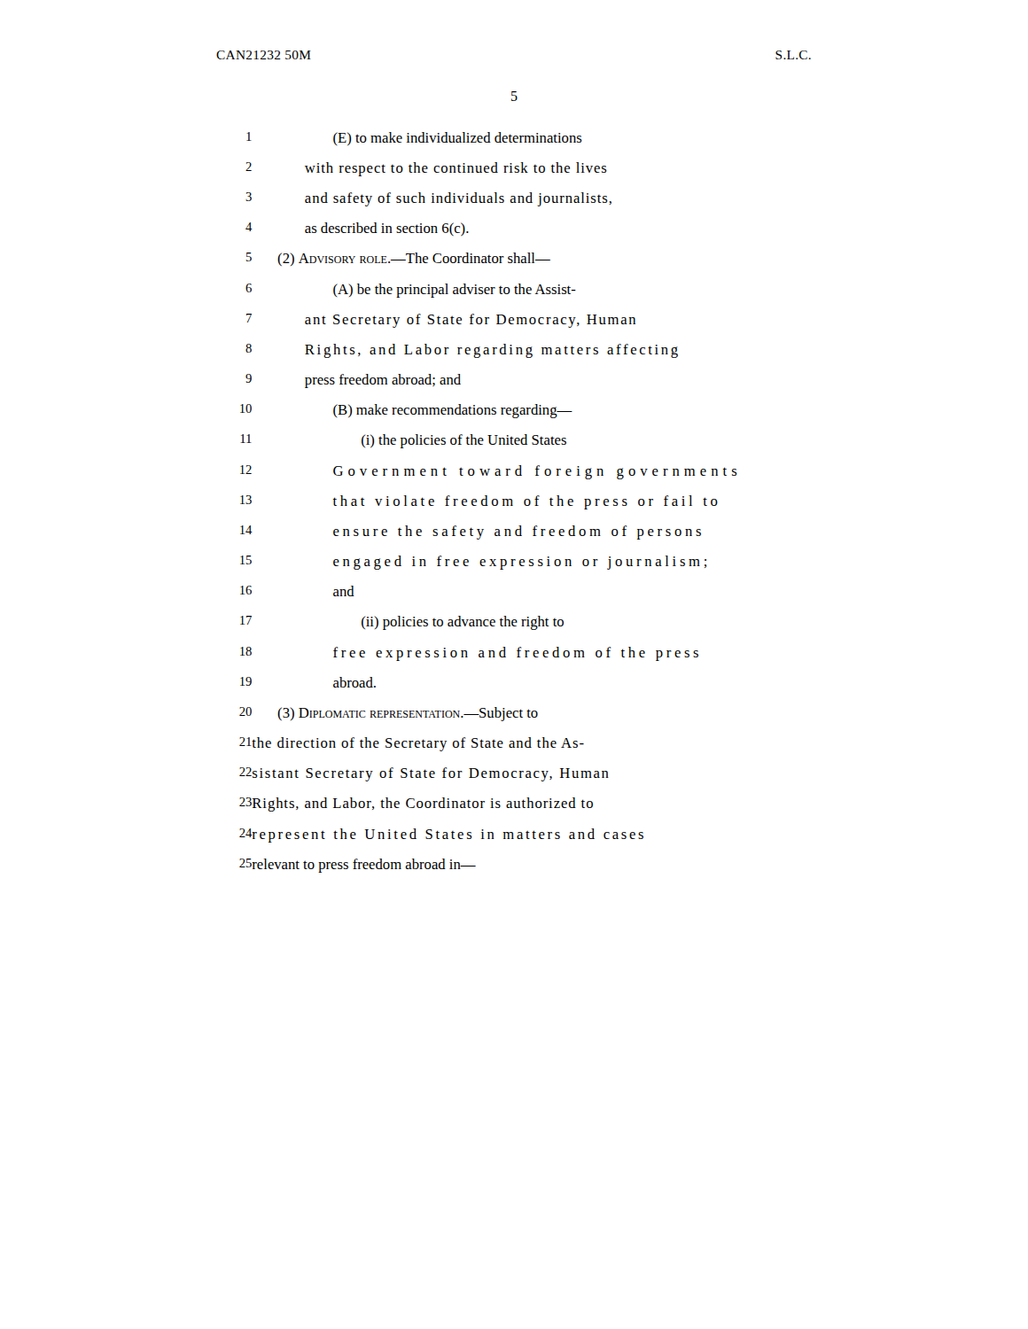CAN21232 50M S.L.C.
5
| 1 | (E) to make individualized determinations |
| 2 | with respect to the continued risk to the lives |
| 3 | and safety of such individuals and journalists, |
| 4 | as described in section 6(c). |
| 5 | (2) Advisory role. —The Coordinator shall— |
| 6 | (A) be the principal adviser to the Assist- |
| 7 | ant Secretary of State for Democracy, Human |
| 8 | Rights, and Labor regarding matters affecting |
| 9 | press freedom abroad; and |
| 10 | (B) make recommendations regarding— |
| 11 | (i) the policies of the United States |
| 12 | Government toward foreign governments |
| 13 | that violate freedom of the press or fail to |
| 14 | ensure the safety and freedom of persons |
| 15 | engaged in free expression or journalism; |
| 16 | and |
| 17 | (ii) policies to advance the right to |
| 18 | free expression and freedom of the press |
| 19 | abroad. |
| 20 | (3) Diplomatic representation. —Subject to |
| 21 | the direction of the Secretary of State and the As- |
| 22 | sistant Secretary of State for Democracy, Human |
| 23 | Rights, and Labor, the Coordinator is authorized to |
| 24 | represent the United States in matters and cases |
| 25 | relevant to press freedom abroad in— |